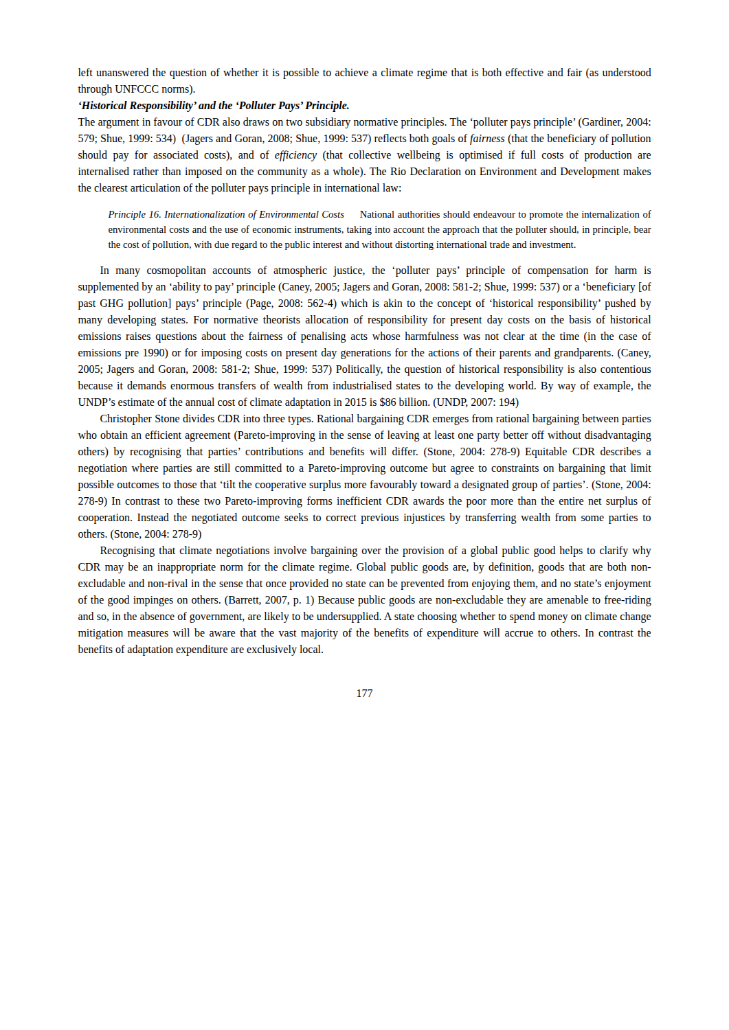left unanswered the question of whether it is possible to achieve a climate regime that is both effective and fair (as understood through UNFCCC norms).
‘Historical Responsibility’ and the ‘Polluter Pays’ Principle.
The argument in favour of CDR also draws on two subsidiary normative principles. The ‘polluter pays principle’ (Gardiner, 2004: 579; Shue, 1999: 534) (Jagers and Goran, 2008; Shue, 1999: 537) reflects both goals of fairness (that the beneficiary of pollution should pay for associated costs), and of efficiency (that collective wellbeing is optimised if full costs of production are internalised rather than imposed on the community as a whole). The Rio Declaration on Environment and Development makes the clearest articulation of the polluter pays principle in international law:
Principle 16. Internationalization of Environmental Costs National authorities should endeavour to promote the internalization of environmental costs and the use of economic instruments, taking into account the approach that the polluter should, in principle, bear the cost of pollution, with due regard to the public interest and without distorting international trade and investment.
In many cosmopolitan accounts of atmospheric justice, the ‘polluter pays’ principle of compensation for harm is supplemented by an ‘ability to pay’ principle (Caney, 2005; Jagers and Goran, 2008: 581-2; Shue, 1999: 537) or a ‘beneficiary [of past GHG pollution] pays’ principle (Page, 2008: 562-4) which is akin to the concept of ‘historical responsibility’ pushed by many developing states. For normative theorists allocation of responsibility for present day costs on the basis of historical emissions raises questions about the fairness of penalising acts whose harmfulness was not clear at the time (in the case of emissions pre 1990) or for imposing costs on present day generations for the actions of their parents and grandparents. (Caney, 2005; Jagers and Goran, 2008: 581-2; Shue, 1999: 537) Politically, the question of historical responsibility is also contentious because it demands enormous transfers of wealth from industrialised states to the developing world. By way of example, the UNDP’s estimate of the annual cost of climate adaptation in 2015 is $86 billion. (UNDP, 2007: 194)
Christopher Stone divides CDR into three types. Rational bargaining CDR emerges from rational bargaining between parties who obtain an efficient agreement (Pareto-improving in the sense of leaving at least one party better off without disadvantaging others) by recognising that parties’ contributions and benefits will differ. (Stone, 2004: 278-9) Equitable CDR describes a negotiation where parties are still committed to a Pareto-improving outcome but agree to constraints on bargaining that limit possible outcomes to those that ‘tilt the cooperative surplus more favourably toward a designated group of parties’. (Stone, 2004: 278-9) In contrast to these two Pareto-improving forms inefficient CDR awards the poor more than the entire net surplus of cooperation. Instead the negotiated outcome seeks to correct previous injustices by transferring wealth from some parties to others. (Stone, 2004: 278-9)
Recognising that climate negotiations involve bargaining over the provision of a global public good helps to clarify why CDR may be an inappropriate norm for the climate regime. Global public goods are, by definition, goods that are both non-excludable and non-rival in the sense that once provided no state can be prevented from enjoying them, and no state’s enjoyment of the good impinges on others. (Barrett, 2007, p. 1) Because public goods are non-excludable they are amenable to free-riding and so, in the absence of government, are likely to be undersupplied. A state choosing whether to spend money on climate change mitigation measures will be aware that the vast majority of the benefits of expenditure will accrue to others. In contrast the benefits of adaptation expenditure are exclusively local.
177